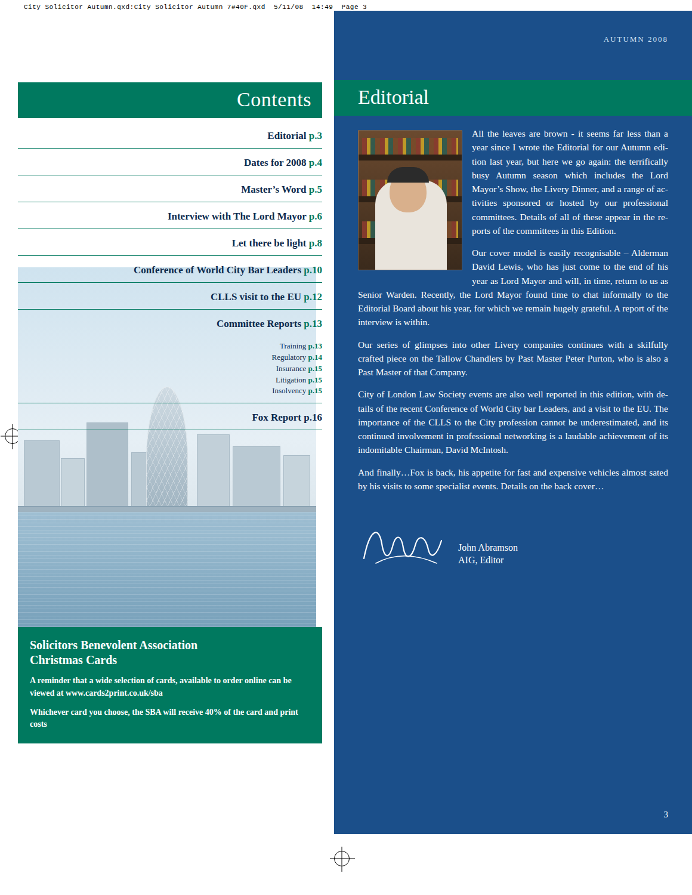City Solicitor Autumn.qxd:City Solicitor Autumn 7#40F.qxd 5/11/08 14:49 Page 3
Contents
Editorial p.3
Dates for 2008 p.4
Master’s Word p.5
Interview with The Lord Mayor p.6
Let there be light p.8
Conference of World City Bar Leaders p.10
CLLS visit to the EU p.12
Committee Reports p.13
Training p.13
Regulatory p.14
Insurance p.15
Litigation p.15
Insolvency p.15
Fox Report p.16
Solicitors Benevolent Association
Christmas Cards
A reminder that a wide selection of cards, available to order online can be viewed at www.cards2print.co.uk/sba
Whichever card you choose, the SBA will receive 40% of the card and print costs
AUTUMN 2008
Editorial
All the leaves are brown - it seems far less than a year since I wrote the Editorial for our Autumn edition last year, but here we go again: the terrifically busy Autumn season which includes the Lord Mayor’s Show, the Livery Dinner, and a range of activities sponsored or hosted by our professional committees. Details of all of these appear in the reports of the committees in this Edition.
Our cover model is easily recognisable – Alderman David Lewis, who has just come to the end of his year as Lord Mayor and will, in time, return to us as Senior Warden. Recently, the Lord Mayor found time to chat informally to the Editorial Board about his year, for which we remain hugely grateful. A report of the interview is within.
Our series of glimpses into other Livery companies continues with a skilfully crafted piece on the Tallow Chandlers by Past Master Peter Purton, who is also a Past Master of that Company.
City of London Law Society events are also well reported in this edition, with details of the recent Conference of World City bar Leaders, and a visit to the EU. The importance of the CLLS to the City profession cannot be underestimated, and its continued involvement in professional networking is a laudable achievement of its indomitable Chairman, David McIntosh.
And finally…Fox is back, his appetite for fast and expensive vehicles almost sated by his visits to some specialist events. Details on the back cover…
John Abramson
AIG, Editor
3